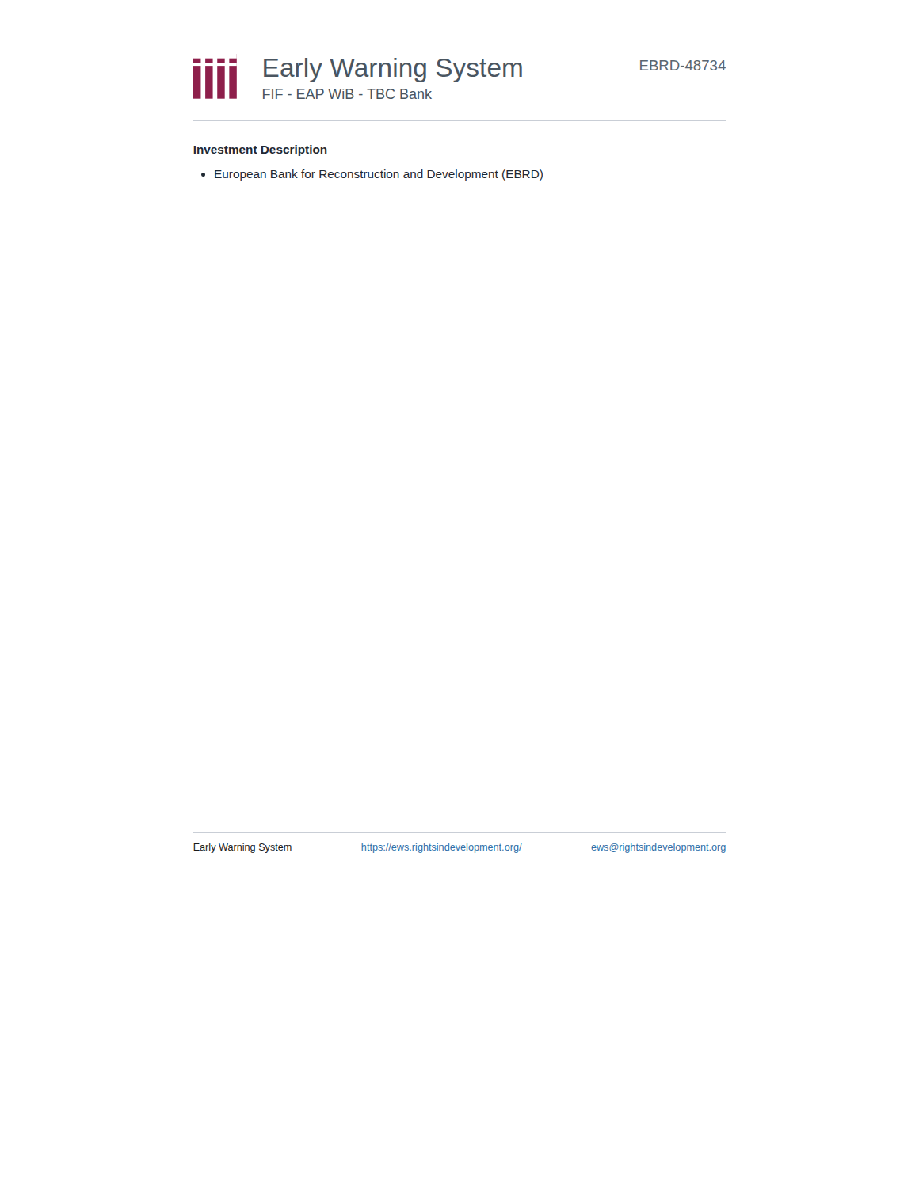Early Warning System
FIF - EAP WiB - TBC Bank
EBRD-48734
Investment Description
European Bank for Reconstruction and Development (EBRD)
Early Warning System
https://ews.rightsindevelopment.org/
ews@rightsindevelopment.org